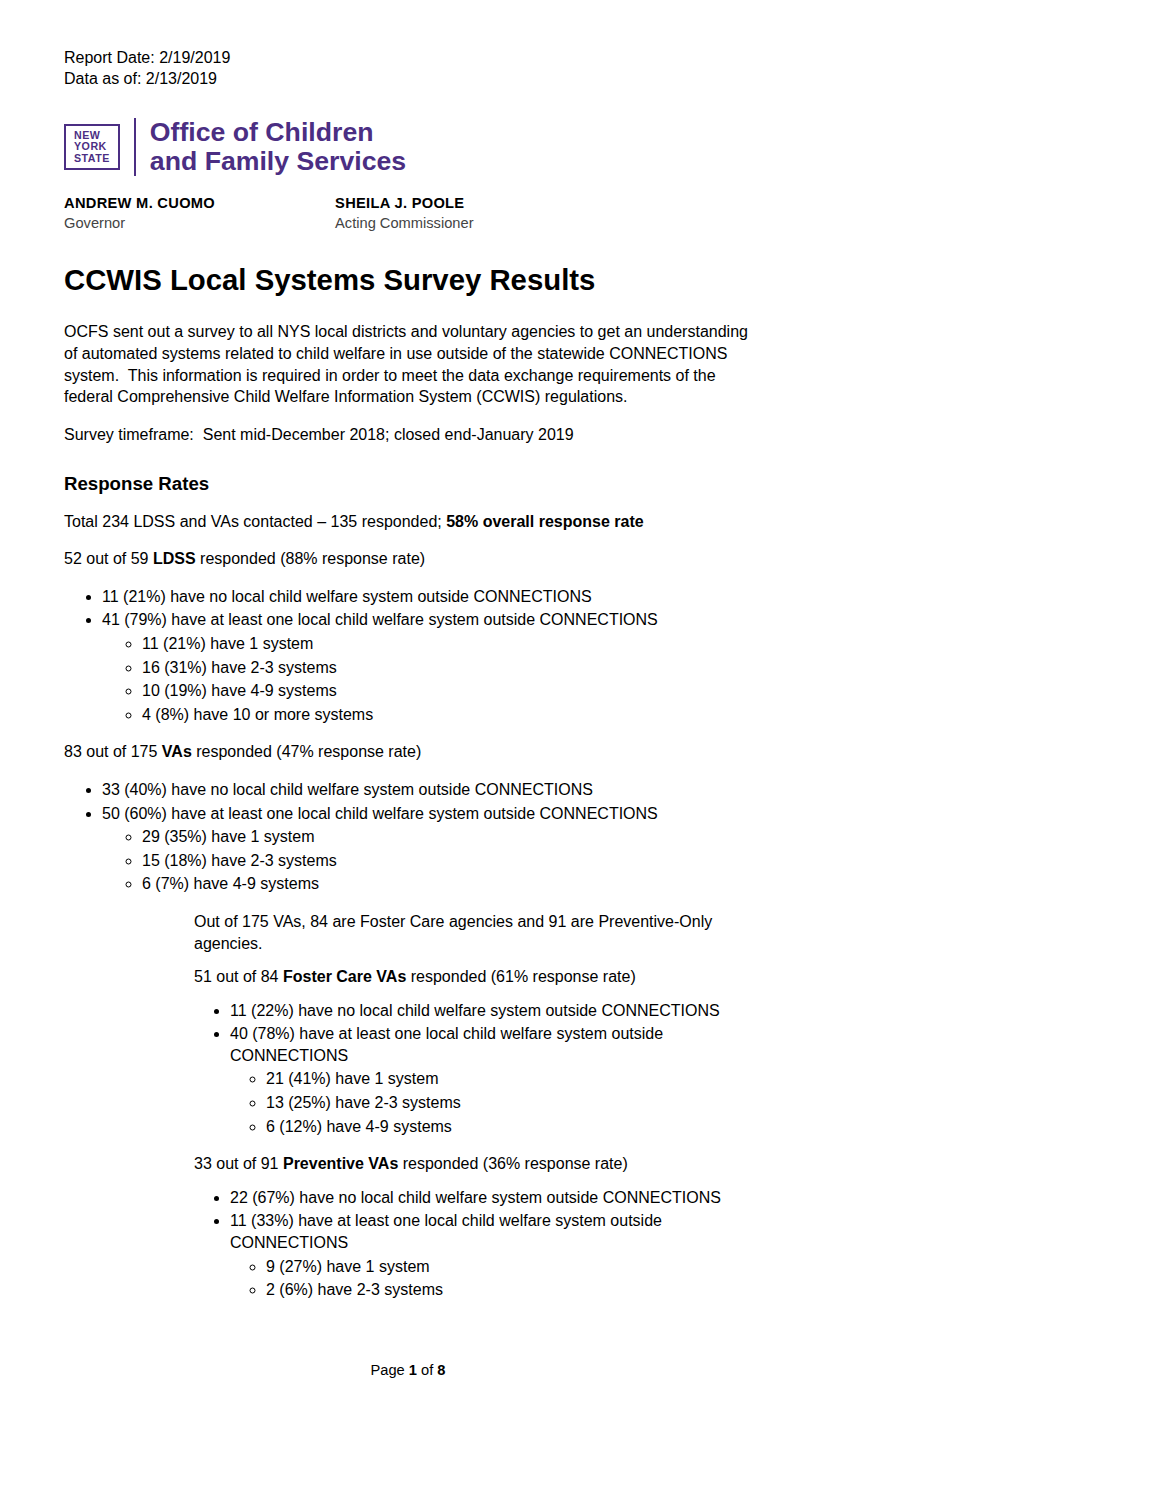Report Date: 2/19/2019
Data as of: 2/13/2019
NEW YORK STATE
Office of Children
and Family Services
ANDREW M. CUOMO
Governor
SHEILA J. POOLE
Acting Commissioner
CCWIS Local Systems Survey Results
OCFS sent out a survey to all NYS local districts and voluntary agencies to get an understanding of automated systems related to child welfare in use outside of the statewide CONNECTIONS system. This information is required in order to meet the data exchange requirements of the federal Comprehensive Child Welfare Information System (CCWIS) regulations.
Survey timeframe: Sent mid-December 2018; closed end-January 2019
Response Rates
Total 234 LDSS and VAs contacted – 135 responded; 58% overall response rate
52 out of 59 LDSS responded (88% response rate)
11 (21%) have no local child welfare system outside CONNECTIONS
41 (79%) have at least one local child welfare system outside CONNECTIONS
11 (21%) have 1 system
16 (31%) have 2-3 systems
10 (19%) have 4-9 systems
4 (8%) have 10 or more systems
83 out of 175 VAs responded (47% response rate)
33 (40%) have no local child welfare system outside CONNECTIONS
50 (60%) have at least one local child welfare system outside CONNECTIONS
29 (35%) have 1 system
15 (18%) have 2-3 systems
6 (7%) have 4-9 systems
Out of 175 VAs, 84 are Foster Care agencies and 91 are Preventive-Only agencies.
51 out of 84 Foster Care VAs responded (61% response rate)
11 (22%) have no local child welfare system outside CONNECTIONS
40 (78%) have at least one local child welfare system outside CONNECTIONS
21 (41%) have 1 system
13 (25%) have 2-3 systems
6 (12%) have 4-9 systems
33 out of 91 Preventive VAs responded (36% response rate)
22 (67%) have no local child welfare system outside CONNECTIONS
11 (33%) have at least one local child welfare system outside CONNECTIONS
9 (27%) have 1 system
2 (6%) have 2-3 systems
Page 1 of 8